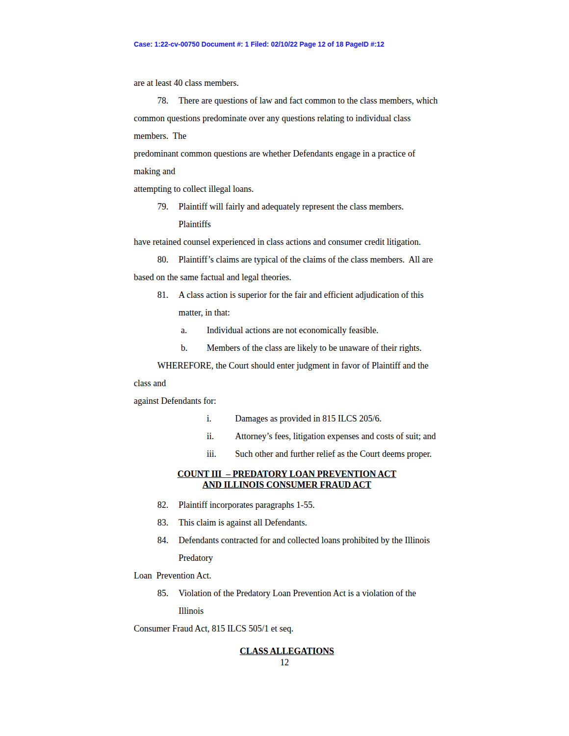Case: 1:22-cv-00750 Document #: 1 Filed: 02/10/22 Page 12 of 18 PageID #:12
are at least 40 class members.
78.
There are questions of law and fact common to the class members, which
common questions predominate over any questions relating to individual class members. The
predominant common questions are whether Defendants engage in a practice of making and
attempting to collect illegal loans.
79.
Plaintiff will fairly and adequately represent the class members. Plaintiffs
have retained counsel experienced in class actions and consumer credit litigation.
80.
Plaintiff’s claims are typical of the claims of the class members. All are
based on the same factual and legal theories.
81.
A class action is superior for the fair and efficient adjudication of this matter, in that:
a.
Individual actions are not economically feasible.
b.
Members of the class are likely to be unaware of their rights.
WHEREFORE, the Court should enter judgment in favor of Plaintiff and the class and
against Defendants for:
i.
Damages as provided in 815 ILCS 205/6.
ii.
Attorney’s fees, litigation expenses and costs of suit; and
iii.
Such other and further relief as the Court deems proper.
COUNT III – PREDATORY LOAN PREVENTION ACT
AND ILLINOIS CONSUMER FRAUD ACT
82.
Plaintiff incorporates paragraphs 1-55.
83.
This claim is against all Defendants.
84.
Defendants contracted for and collected loans prohibited by the Illinois Predatory
Loan Prevention Act.
85.
Violation of the Predatory Loan Prevention Act is a violation of the Illinois
Consumer Fraud Act, 815 ILCS 505/1 et seq.
CLASS ALLEGATIONS
12